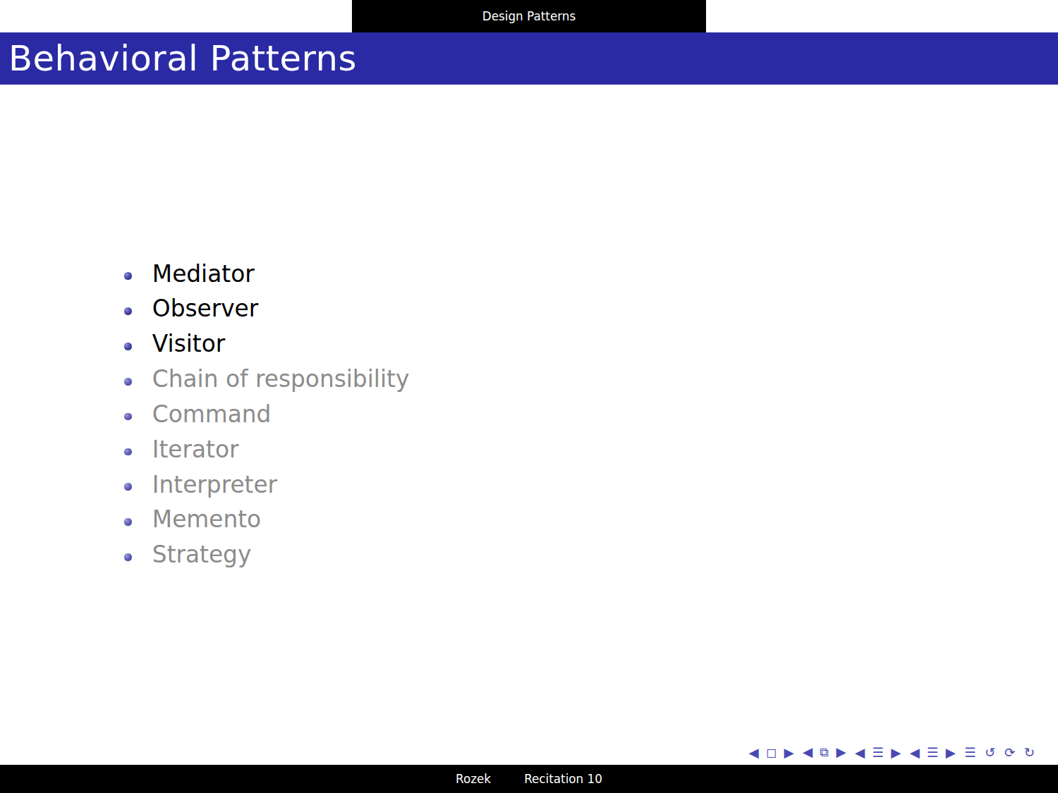Design Patterns
Behavioral Patterns
Mediator
Observer
Visitor
Chain of responsibility
Command
Iterator
Interpreter
Memento
Strategy
◀ ◻ ▶ ◀ ⧉ ▶ ◀ ☰ ▶ ◀ ☰ ▶ ☰ ↺ ⟳ ↻
Rozek
Recitation 10